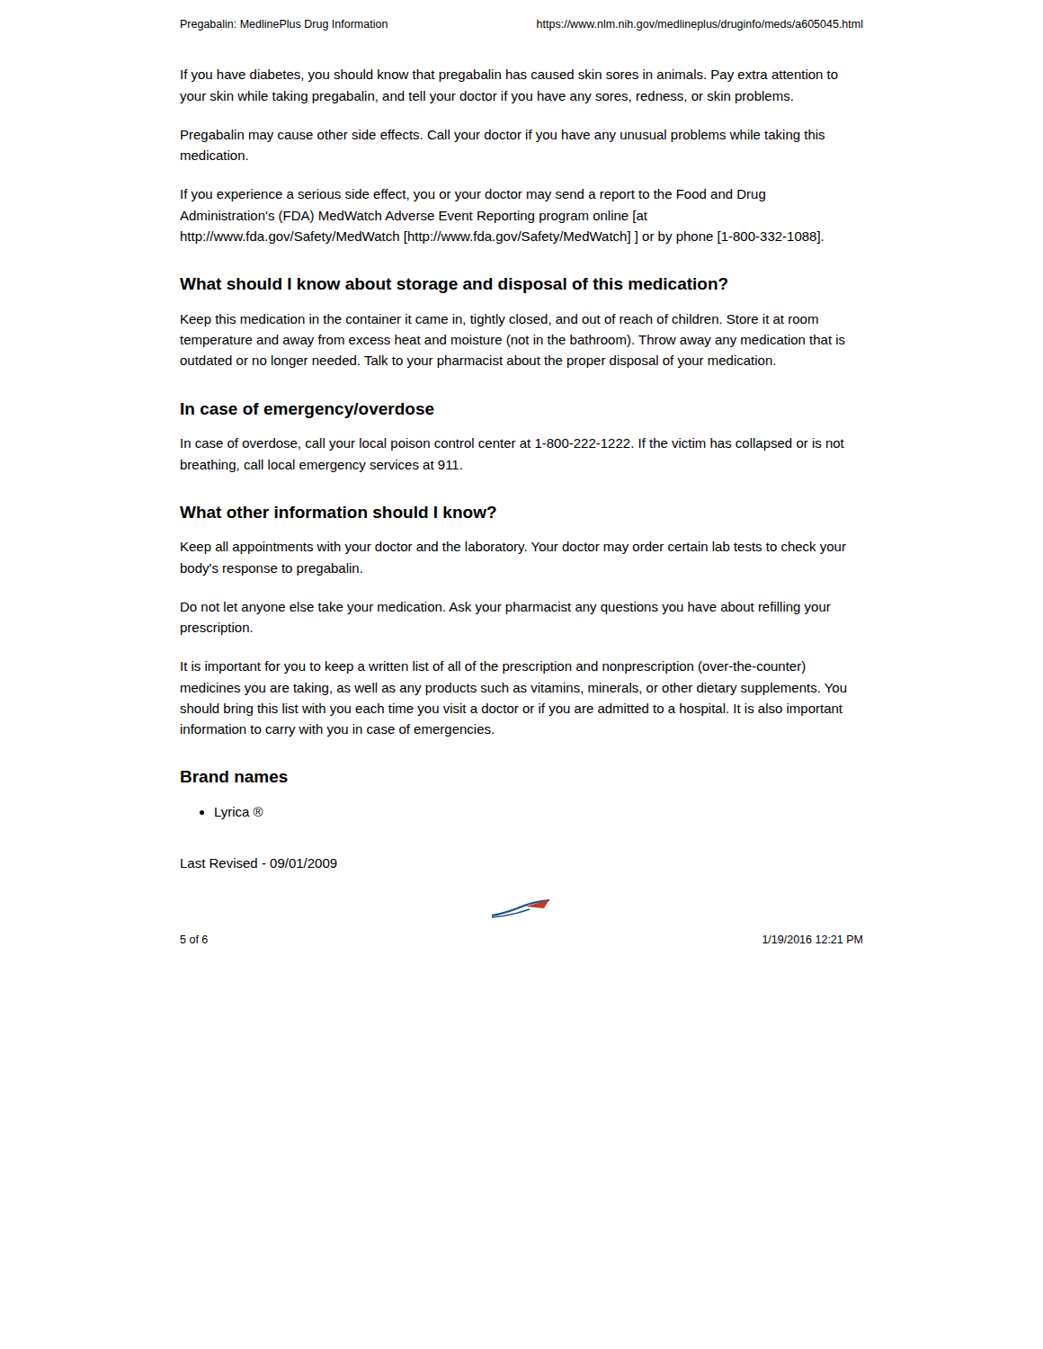Pregabalin: MedlinePlus Drug Information https://www.nlm.nih.gov/medlineplus/druginfo/meds/a605045.html
If you have diabetes, you should know that pregabalin has caused skin sores in animals. Pay extra attention to your skin while taking pregabalin, and tell your doctor if you have any sores, redness, or skin problems.
Pregabalin may cause other side effects. Call your doctor if you have any unusual problems while taking this medication.
If you experience a serious side effect, you or your doctor may send a report to the Food and Drug Administration's (FDA) MedWatch Adverse Event Reporting program online [at http://www.fda.gov/Safety/MedWatch [http://www.fda.gov/Safety/MedWatch] ] or by phone [1-800-332-1088].
What should I know about storage and disposal of this medication?
Keep this medication in the container it came in, tightly closed, and out of reach of children. Store it at room temperature and away from excess heat and moisture (not in the bathroom). Throw away any medication that is outdated or no longer needed. Talk to your pharmacist about the proper disposal of your medication.
In case of emergency/overdose
In case of overdose, call your local poison control center at 1-800-222-1222. If the victim has collapsed or is not breathing, call local emergency services at 911.
What other information should I know?
Keep all appointments with your doctor and the laboratory. Your doctor may order certain lab tests to check your body's response to pregabalin.
Do not let anyone else take your medication. Ask your pharmacist any questions you have about refilling your prescription.
It is important for you to keep a written list of all of the prescription and nonprescription (over-the-counter) medicines you are taking, as well as any products such as vitamins, minerals, or other dietary supplements. You should bring this list with you each time you visit a doctor or if you are admitted to a hospital. It is also important information to carry with you in case of emergencies.
Brand names
Lyrica ®
Last Revised - 09/01/2009
5 of 6 1/19/2016 12:21 PM